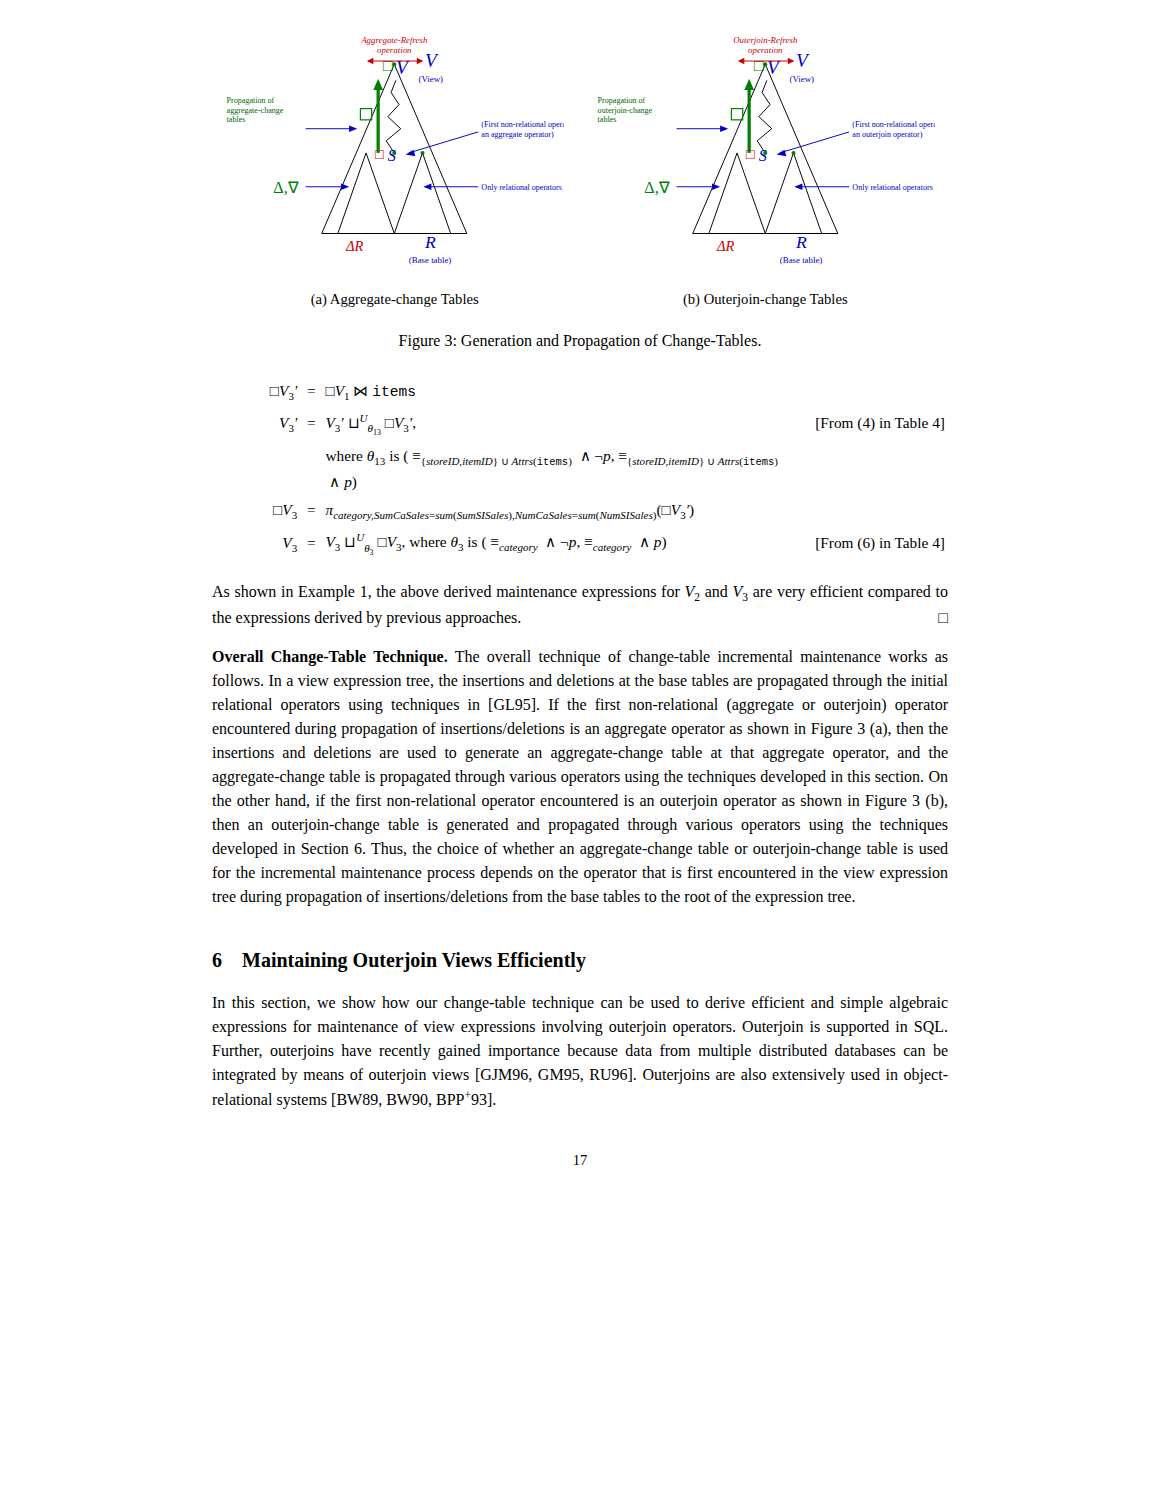□ V V (View) □ S ΔR R (Base table) Δ,∇ Aggregate-Refresh operation Propagation of aggregate-change tables (First non-relational operator; an aggregate operator) Only relational operators
(a) Aggregate-change Tables
□ V V (View) □ S ΔR R (Base table) Δ,∇ Outerjoin-Refresh operation Propagation of outerjoin-change tables (First non-relational operator; an outerjoin operator) Only relational operators
(b) Outerjoin-change Tables
Figure 3: Generation and Propagation of Change-Tables.
| □ V 3 ′ | = | □ V 1 ⋈ items | |
| V 3 ′ | = | V 3 ′ ⊔ U θ 13 □ V 3 ′ , | [From (4) in Table 4] |
| | | where θ 13 is ( ≡ { storeID,itemID } ∪ Attrs ( items ) ∧ ¬ p , ≡ { storeID,itemID } ∪ Attrs ( items ) ∧ p ) | |
| □ V 3 | = | π category,SumCaSales = sum ( SumSISales ), NumCaSales = sum ( NumSISales ) (□ V 3 ′ ) | |
| V 3 | = | V 3 ⊔ U θ 3 □ V 3 , where θ 3 is ( ≡ category ∧ ¬ p , ≡ category ∧ p ) | [From (6) in Table 4] |
As shown in Example 1, the above derived maintenance expressions for V2 and V3 are very efficient compared to the expressions derived by previous approaches. □
Overall Change-Table Technique. The overall technique of change-table incremental maintenance works as follows. In a view expression tree, the insertions and deletions at the base tables are propagated through the initial relational operators using techniques in [GL95]. If the first non-relational (aggregate or outerjoin) operator encountered during propagation of insertions/deletions is an aggregate operator as shown in Figure 3 (a), then the insertions and deletions are used to generate an aggregate-change table at that aggregate operator, and the aggregate-change table is propagated through various operators using the techniques developed in this section. On the other hand, if the first non-relational operator encountered is an outerjoin operator as shown in Figure 3 (b), then an outerjoin-change table is generated and propagated through various operators using the techniques developed in Section 6. Thus, the choice of whether an aggregate-change table or outerjoin-change table is used for the incremental maintenance process depends on the operator that is first encountered in the view expression tree during propagation of insertions/deletions from the base tables to the root of the expression tree.
6 Maintaining Outerjoin Views Efficiently
In this section, we show how our change-table technique can be used to derive efficient and simple algebraic expressions for maintenance of view expressions involving outerjoin operators. Outerjoin is supported in SQL. Further, outerjoins have recently gained importance because data from multiple distributed databases can be integrated by means of outerjoin views [GJM96, GM95, RU96]. Outerjoins are also extensively used in object-relational systems [BW89, BW90, BPP+93].
17